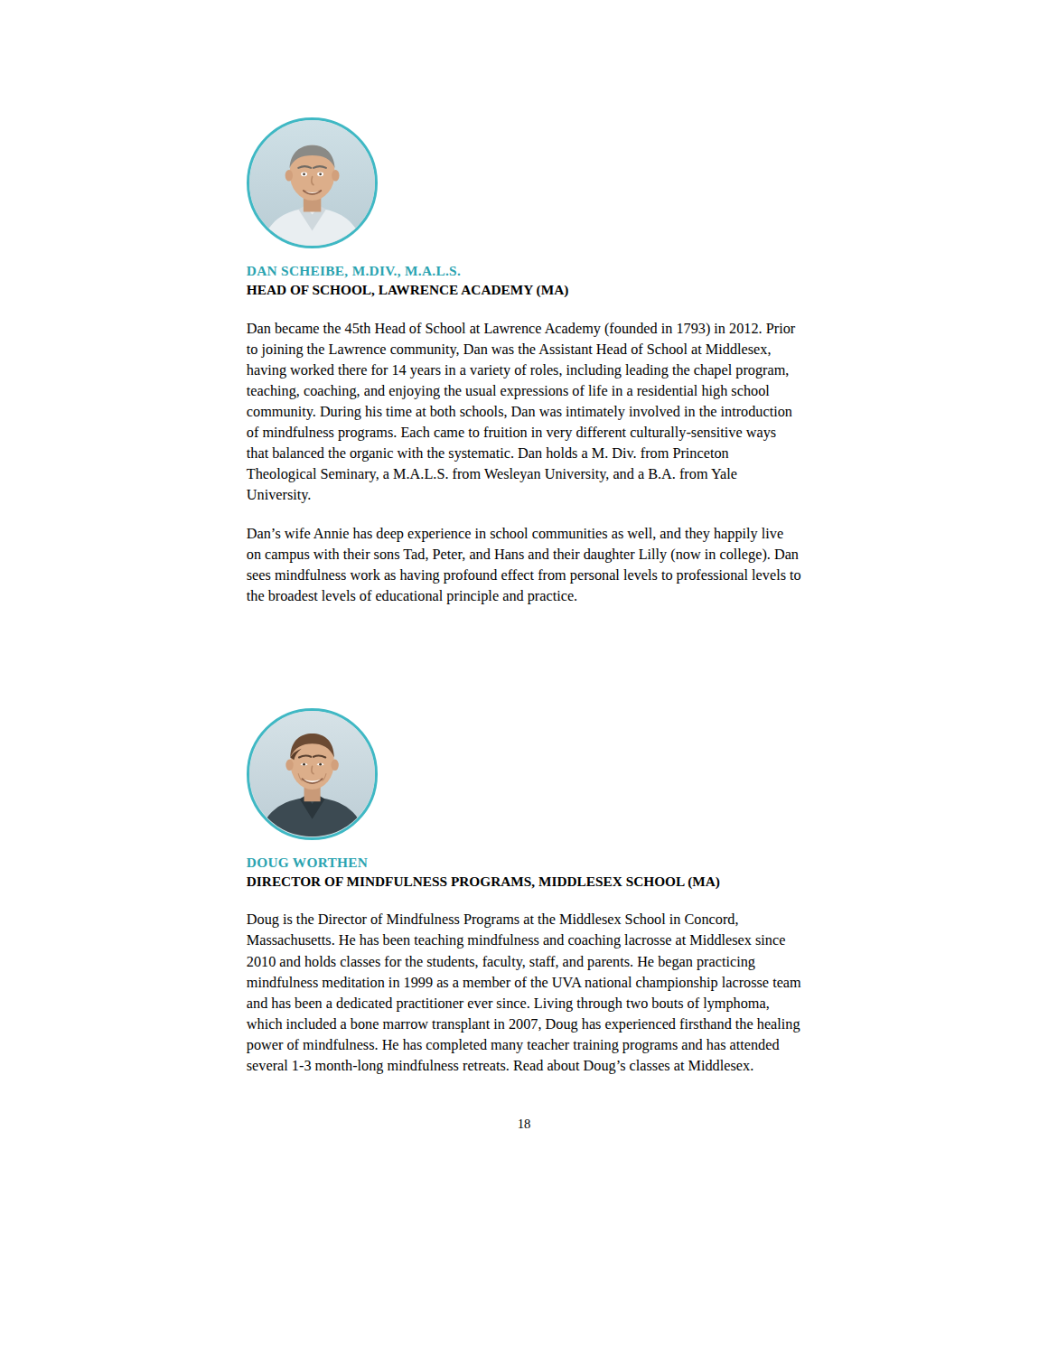DAN SCHEIBE, M.DIV., M.A.L.S.
HEAD OF SCHOOL, LAWRENCE ACADEMY (MA)
Dan became the 45th Head of School at Lawrence Academy (founded in 1793) in 2012. Prior to joining the Lawrence community, Dan was the Assistant Head of School at Middlesex, having worked there for 14 years in a variety of roles, including leading the chapel program, teaching, coaching, and enjoying the usual expressions of life in a residential high school community. During his time at both schools, Dan was intimately involved in the introduction of mindfulness programs. Each came to fruition in very different culturally-sensitive ways that balanced the organic with the systematic. Dan holds a M. Div. from Princeton Theological Seminary, a M.A.L.S. from Wesleyan University, and a B.A. from Yale University.
Dan’s wife Annie has deep experience in school communities as well, and they happily live on campus with their sons Tad, Peter, and Hans and their daughter Lilly (now in college). Dan sees mindfulness work as having profound effect from personal levels to professional levels to the broadest levels of educational principle and practice.
DOUG WORTHEN
DIRECTOR OF MINDFULNESS PROGRAMS, MIDDLESEX SCHOOL (MA)
Doug is the Director of Mindfulness Programs at the Middlesex School in Concord, Massachusetts. He has been teaching mindfulness and coaching lacrosse at Middlesex since 2010 and holds classes for the students, faculty, staff, and parents. He began practicing mindfulness meditation in 1999 as a member of the UVA national championship lacrosse team and has been a dedicated practitioner ever since. Living through two bouts of lymphoma, which included a bone marrow transplant in 2007, Doug has experienced firsthand the healing power of mindfulness. He has completed many teacher training programs and has attended several 1-3 month-long mindfulness retreats. Read about Doug’s classes at Middlesex.
18